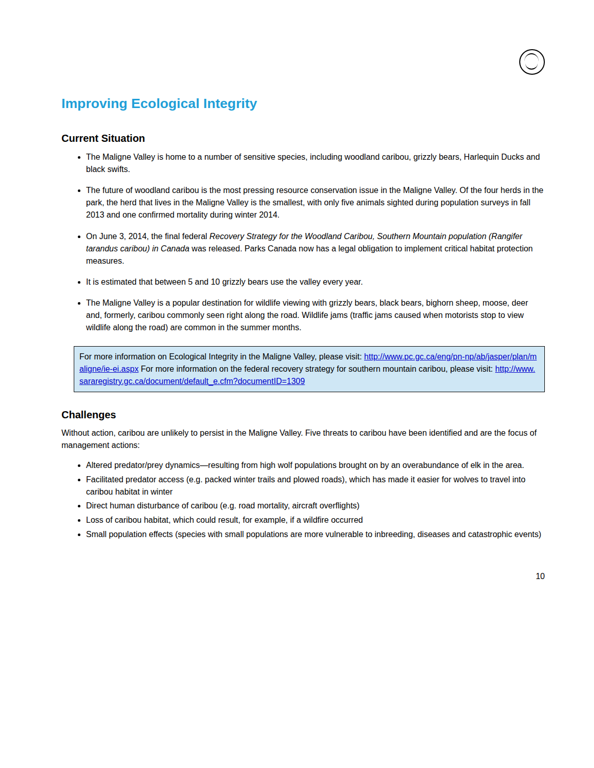Improving Ecological Integrity
Current Situation
The Maligne Valley is home to a number of sensitive species, including woodland caribou, grizzly bears, Harlequin Ducks and black swifts.
The future of woodland caribou is the most pressing resource conservation issue in the Maligne Valley. Of the four herds in the park, the herd that lives in the Maligne Valley is the smallest, with only five animals sighted during population surveys in fall 2013 and one confirmed mortality during winter 2014.
On June 3, 2014, the final federal Recovery Strategy for the Woodland Caribou, Southern Mountain population (Rangifer tarandus caribou) in Canada was released. Parks Canada now has a legal obligation to implement critical habitat protection measures.
It is estimated that between 5 and 10 grizzly bears use the valley every year.
The Maligne Valley is a popular destination for wildlife viewing with grizzly bears, black bears, bighorn sheep, moose, deer and, formerly, caribou commonly seen right along the road. Wildlife jams (traffic jams caused when motorists stop to view wildlife along the road) are common in the summer months.
For more information on Ecological Integrity in the Maligne Valley, please visit: http://www.pc.gc.ca/eng/pn-np/ab/jasper/plan/maligne/ie-ei.aspx For more information on the federal recovery strategy for southern mountain caribou, please visit: http://www.sararegistry.gc.ca/document/default_e.cfm?documentID=1309
Challenges
Without action, caribou are unlikely to persist in the Maligne Valley. Five threats to caribou have been identified and are the focus of management actions:
Altered predator/prey dynamics—resulting from high wolf populations brought on by an overabundance of elk in the area.
Facilitated predator access (e.g. packed winter trails and plowed roads), which has made it easier for wolves to travel into caribou habitat in winter
Direct human disturbance of caribou (e.g. road mortality, aircraft overflights)
Loss of caribou habitat, which could result, for example, if a wildfire occurred
Small population effects (species with small populations are more vulnerable to inbreeding, diseases and catastrophic events)
10